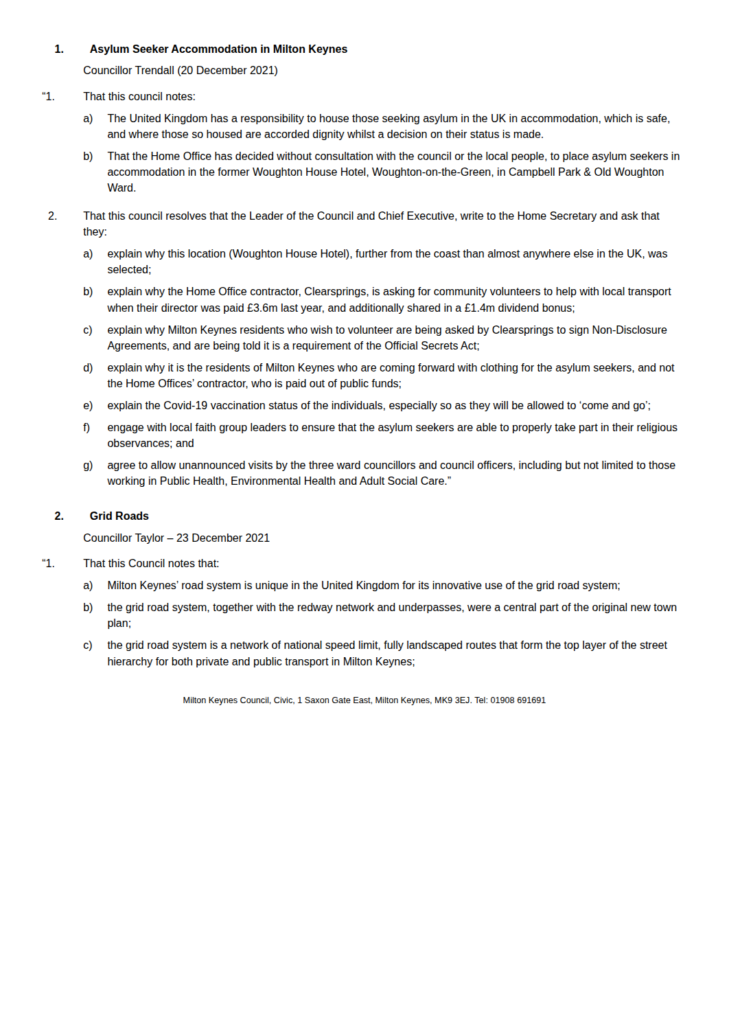1.
Asylum Seeker Accommodation in Milton Keynes
Councillor Trendall (20 December 2021)
“1.
That this council notes:
a)
The United Kingdom has a responsibility to house those seeking asylum in the UK in accommodation, which is safe, and where those so housed are accorded dignity whilst a decision on their status is made.
b)
That the Home Office has decided without consultation with the council or the local people, to place asylum seekers in accommodation in the former Woughton House Hotel, Woughton-on-the-Green, in Campbell Park & Old Woughton Ward.
2.
That this council resolves that the Leader of the Council and Chief Executive, write to the Home Secretary and ask that they:
a)
explain why this location (Woughton House Hotel), further from the coast than almost anywhere else in the UK, was selected;
b)
explain why the Home Office contractor, Clearsprings, is asking for community volunteers to help with local transport when their director was paid £3.6m last year, and additionally shared in a £1.4m dividend bonus;
c)
explain why Milton Keynes residents who wish to volunteer are being asked by Clearsprings to sign Non-Disclosure Agreements, and are being told it is a requirement of the Official Secrets Act;
d)
explain why it is the residents of Milton Keynes who are coming forward with clothing for the asylum seekers, and not the Home Offices’ contractor, who is paid out of public funds;
e)
explain the Covid-19 vaccination status of the individuals, especially so as they will be allowed to ‘come and go’;
f)
engage with local faith group leaders to ensure that the asylum seekers are able to properly take part in their religious observances; and
g)
agree to allow unannounced visits by the three ward councillors and council officers, including but not limited to those working in Public Health, Environmental Health and Adult Social Care.”
2.
Grid Roads
Councillor Taylor – 23 December 2021
“1.
That this Council notes that:
a)
Milton Keynes’ road system is unique in the United Kingdom for its innovative use of the grid road system;
b)
the grid road system, together with the redway network and underpasses, were a central part of the original new town plan;
c)
the grid road system is a network of national speed limit, fully landscaped routes that form the top layer of the street hierarchy for both private and public transport in Milton Keynes;
Milton Keynes Council, Civic, 1 Saxon Gate East, Milton Keynes, MK9 3EJ. Tel: 01908 691691